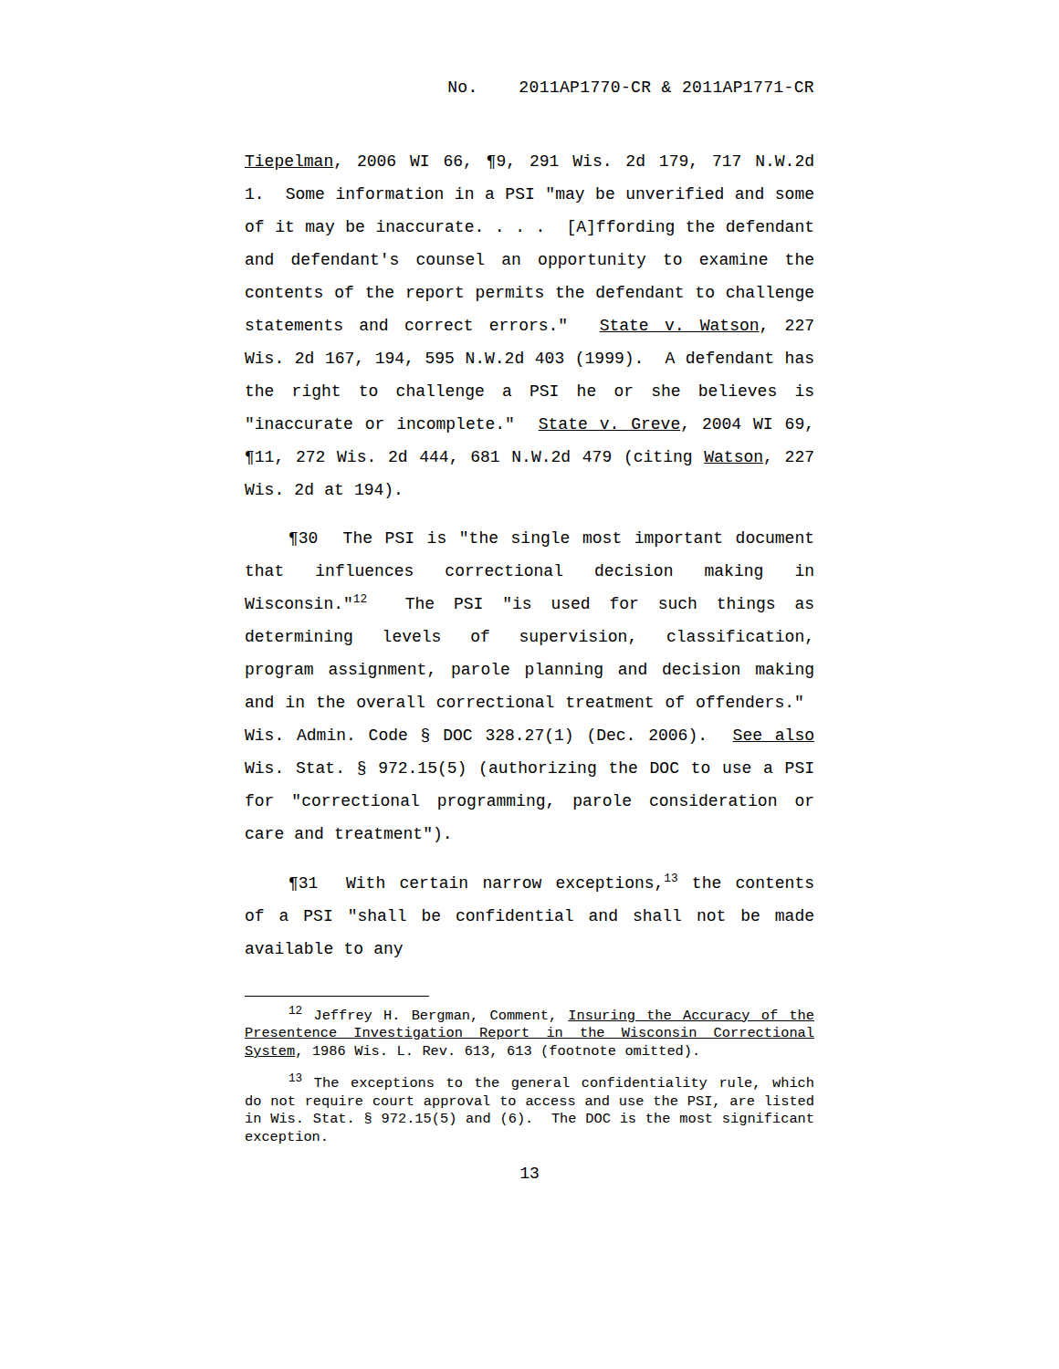No. 2011AP1770-CR & 2011AP1771-CR
Tiepelman, 2006 WI 66, ¶9, 291 Wis. 2d 179, 717 N.W.2d 1. Some information in a PSI "may be unverified and some of it may be inaccurate. . . . [A]ffording the defendant and defendant's counsel an opportunity to examine the contents of the report permits the defendant to challenge statements and correct errors." State v. Watson, 227 Wis. 2d 167, 194, 595 N.W.2d 403 (1999). A defendant has the right to challenge a PSI he or she believes is "inaccurate or incomplete." State v. Greve, 2004 WI 69, ¶11, 272 Wis. 2d 444, 681 N.W.2d 479 (citing Watson, 227 Wis. 2d at 194).
¶30 The PSI is "the single most important document that influences correctional decision making in Wisconsin."12 The PSI "is used for such things as determining levels of supervision, classification, program assignment, parole planning and decision making and in the overall correctional treatment of offenders." Wis. Admin. Code § DOC 328.27(1) (Dec. 2006). See also Wis. Stat. § 972.15(5) (authorizing the DOC to use a PSI for "correctional programming, parole consideration or care and treatment").
¶31 With certain narrow exceptions,13 the contents of a PSI "shall be confidential and shall not be made available to any
12 Jeffrey H. Bergman, Comment, Insuring the Accuracy of the Presentence Investigation Report in the Wisconsin Correctional System, 1986 Wis. L. Rev. 613, 613 (footnote omitted).
13 The exceptions to the general confidentiality rule, which do not require court approval to access and use the PSI, are listed in Wis. Stat. § 972.15(5) and (6). The DOC is the most significant exception.
13